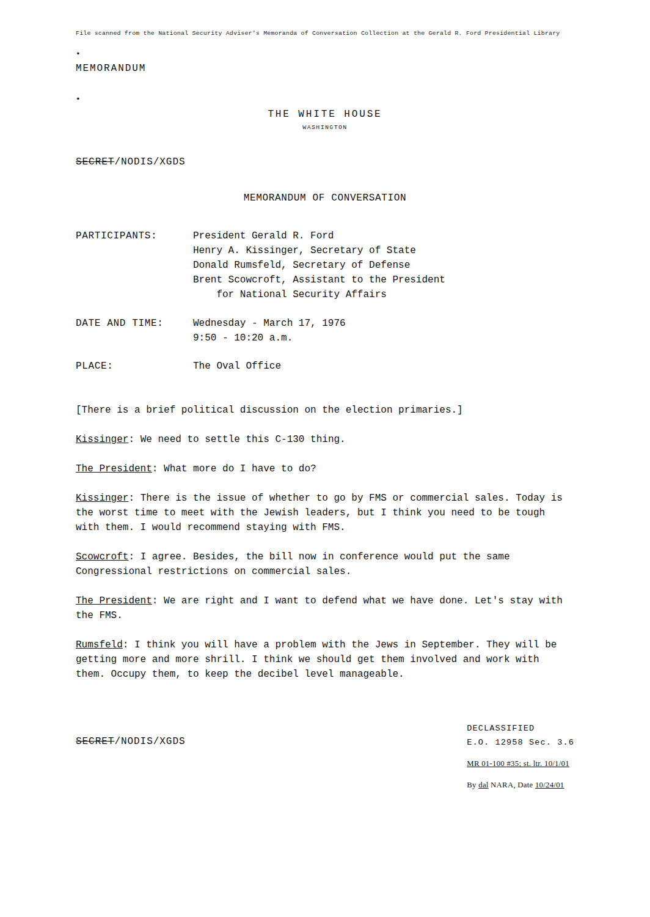File scanned from the National Security Adviser's Memoranda of Conversation Collection at the Gerald R. Ford Presidential Library
•
MEMORANDUM
•
THE WHITE HOUSE
WASHINGTON
SECRET/NODIS/XGDS
MEMORANDUM OF CONVERSATION
| PARTICIPANTS: | President Gerald R. Ford Henry A. Kissinger, Secretary of State Donald Rumsfeld, Secretary of Defense Brent Scowcroft, Assistant to the President for National Security Affairs |
| DATE AND TIME: | Wednesday - March 17, 1976 9:50 - 10:20 a.m. |
| PLACE: | The Oval Office |
[There is a brief political discussion on the election primaries.]
Kissinger: We need to settle this C-130 thing.
The President: What more do I have to do?
Kissinger: There is the issue of whether to go by FMS or commercial sales. Today is the worst time to meet with the Jewish leaders, but I think you need to be tough with them. I would recommend staying with FMS.
Scowcroft: I agree. Besides, the bill now in conference would put the same Congressional restrictions on commercial sales.
The President: We are right and I want to defend what we have done. Let's stay with the FMS.
Rumsfeld: I think you will have a problem with the Jews in September. They will be getting more and more shrill. I think we should get them involved and work with them. Occupy them, to keep the decibel level manageable.
SECRET/NODIS/XGDS
DECLASSIFIED
E.O. 12958 Sec. 3.6
MR 01-100 #35; st. ltr. 10/1/01
By dal NARA, Date 10/24/01